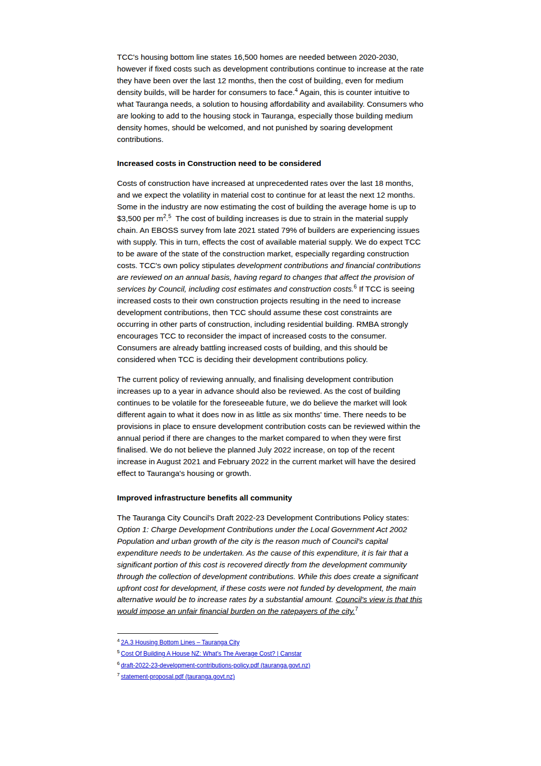TCC's housing bottom line states 16,500 homes are needed between 2020-2030, however if fixed costs such as development contributions continue to increase at the rate they have been over the last 12 months, then the cost of building, even for medium density builds, will be harder for consumers to face.4 Again, this is counter intuitive to what Tauranga needs, a solution to housing affordability and availability. Consumers who are looking to add to the housing stock in Tauranga, especially those building medium density homes, should be welcomed, and not punished by soaring development contributions.
Increased costs in Construction need to be considered
Costs of construction have increased at unprecedented rates over the last 18 months, and we expect the volatility in material cost to continue for at least the next 12 months. Some in the industry are now estimating the cost of building the average home is up to $3,500 per m2.5 The cost of building increases is due to strain in the material supply chain. An EBOSS survey from late 2021 stated 79% of builders are experiencing issues with supply. This in turn, effects the cost of available material supply. We do expect TCC to be aware of the state of the construction market, especially regarding construction costs. TCC's own policy stipulates development contributions and financial contributions are reviewed on an annual basis, having regard to changes that affect the provision of services by Council, including cost estimates and construction costs.6 If TCC is seeing increased costs to their own construction projects resulting in the need to increase development contributions, then TCC should assume these cost constraints are occurring in other parts of construction, including residential building. RMBA strongly encourages TCC to reconsider the impact of increased costs to the consumer. Consumers are already battling increased costs of building, and this should be considered when TCC is deciding their development contributions policy.
The current policy of reviewing annually, and finalising development contribution increases up to a year in advance should also be reviewed. As the cost of building continues to be volatile for the foreseeable future, we do believe the market will look different again to what it does now in as little as six months' time. There needs to be provisions in place to ensure development contribution costs can be reviewed within the annual period if there are changes to the market compared to when they were first finalised. We do not believe the planned July 2022 increase, on top of the recent increase in August 2021 and February 2022 in the current market will have the desired effect to Tauranga's housing or growth.
Improved infrastructure benefits all community
The Tauranga City Council's Draft 2022-23 Development Contributions Policy states:
Option 1: Charge Development Contributions under the Local Government Act 2002 Population and urban growth of the city is the reason much of Council's capital expenditure needs to be undertaken. As the cause of this expenditure, it is fair that a significant portion of this cost is recovered directly from the development community through the collection of development contributions. While this does create a significant upfront cost for development, if these costs were not funded by development, the main alternative would be to increase rates by a substantial amount. Council's view is that this would impose an unfair financial burden on the ratepayers of the city.7
42A.3 Housing Bottom Lines – Tauranga City
5 Cost Of Building A House NZ: What's The Average Cost? | Canstar
6 draft-2022-23-development-contributions-policy.pdf (tauranga.govt.nz)
7 statement-proposal.pdf (tauranga.govt.nz)